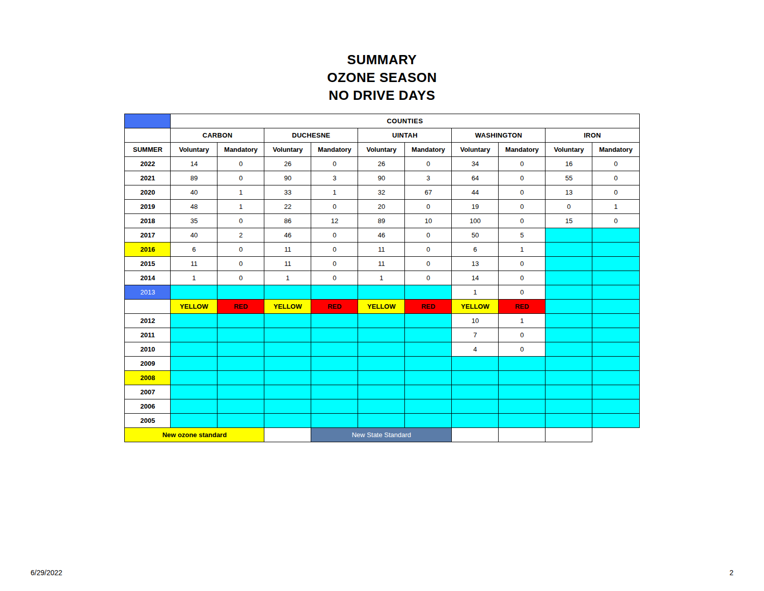SUMMARY
OZONE SEASON
NO DRIVE DAYS
| | COUNTIES |
| | CARBON | DUCHESNE | UINTAH | WASHINGTON | IRON |
| SUMMER | Voluntary | Mandatory | Voluntary | Mandatory | Voluntary | Mandatory | Voluntary | Mandatory | Voluntary | Mandatory |
| 2022 | 14 | 0 | 26 | 0 | 26 | 0 | 34 | 0 | 16 | 0 |
| 2021 | 89 | 0 | 90 | 3 | 90 | 3 | 64 | 0 | 55 | 0 |
| 2020 | 40 | 1 | 33 | 1 | 32 | 67 | 44 | 0 | 13 | 0 |
| 2019 | 48 | 1 | 22 | 0 | 20 | 0 | 19 | 0 | 0 | 1 |
| 2018 | 35 | 0 | 86 | 12 | 89 | 10 | 100 | 0 | 15 | 0 |
| 2017 | 40 | 2 | 46 | 0 | 46 | 0 | 50 | 5 | | |
| 2016 | 6 | 0 | 11 | 0 | 11 | 0 | 6 | 1 | | |
| 2015 | 11 | 0 | 11 | 0 | 11 | 0 | 13 | 0 | | |
| 2014 | 1 | 0 | 1 | 0 | 1 | 0 | 14 | 0 | | |
| 2013 | | | | | | | 1 | 0 | | |
| | YELLOW | RED | YELLOW | RED | YELLOW | RED | YELLOW | RED | | |
| 2012 | | | | | | | 10 | 1 | | |
| 2011 | | | | | | | 7 | 0 | | |
| 2010 | | | | | | | 4 | 0 | | |
| 2009 | | | | | | | | | | |
| 2008 | | | | | | | | | | |
| 2007 | | | | | | | | | | |
| 2006 | | | | | | | | | | |
| 2005 | | | | | | | | | | |
| New ozone standard | | New State Standard | | | |
6/29/2022 2